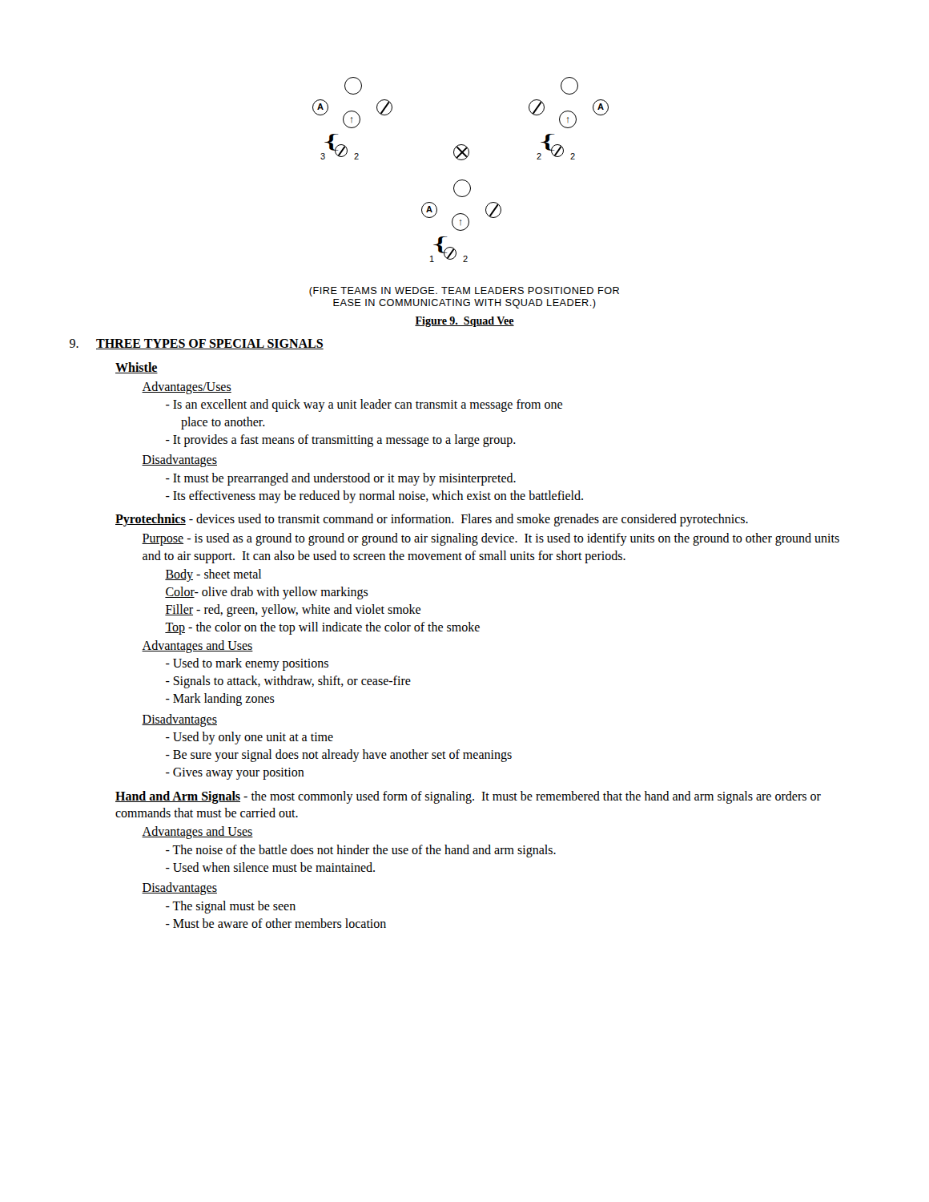A
↑
{
3
2
A
↑
{
2
2
A
↑
{
1
2
(FIRE TEAMS IN WEDGE. TEAM LEADERS POSITIONED FOR
EASE IN COMMUNICATING WITH SQUAD LEADER.)
Figure 9. Squad Vee
9. THREE TYPES OF SPECIAL SIGNALS
Whistle
Advantages/Uses
- Is an excellent and quick way a unit leader can transmit a message from one
place to another.
- It provides a fast means of transmitting a message to a large group.
Disadvantages
- It must be prearranged and understood or it may by misinterpreted.
- Its effectiveness may be reduced by normal noise, which exist on the battlefield.
Pyrotechnics - devices used to transmit command or information. Flares and smoke grenades are considered pyrotechnics.
Purpose - is used as a ground to ground or ground to air signaling device. It is used to identify units on the ground to other ground units and to air support. It can also be used to screen the movement of small units for short periods.
Body - sheet metal
Color- olive drab with yellow markings
Filler - red, green, yellow, white and violet smoke
Top - the color on the top will indicate the color of the smoke
Advantages and Uses
- Used to mark enemy positions
- Signals to attack, withdraw, shift, or cease-fire
- Mark landing zones
Disadvantages
- Used by only one unit at a time
- Be sure your signal does not already have another set of meanings
- Gives away your position
Hand and Arm Signals - the most commonly used form of signaling. It must be remembered that the hand and arm signals are orders or commands that must be carried out.
Advantages and Uses
- The noise of the battle does not hinder the use of the hand and arm signals.
- Used when silence must be maintained.
Disadvantages
- The signal must be seen
- Must be aware of other members location